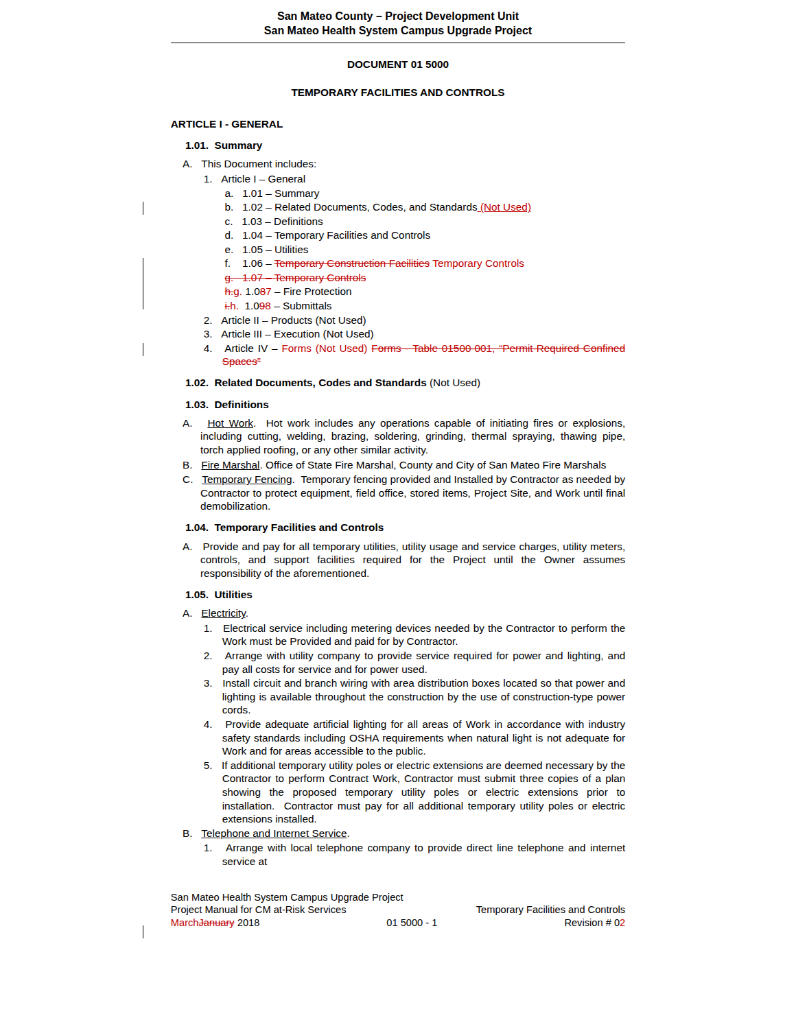San Mateo County – Project Development Unit
San Mateo Health System Campus Upgrade Project
DOCUMENT 01 5000
TEMPORARY FACILITIES AND CONTROLS
ARTICLE I - GENERAL
1.01. Summary
A. This Document includes:
1. Article I – General
a. 1.01 – Summary
b. 1.02 – Related Documents, Codes, and Standards (Not Used)
c. 1.03 – Definitions
d. 1.04 – Temporary Facilities and Controls
e. 1.05 – Utilities
f. 1.06 – Temporary Construction Facilities Temporary Controls
g. 1.07 – Temporary Controls
h. g. 1.087 – Fire Protection
i. h. 1.098 – Submittals
2. Article II – Products (Not Used)
3. Article III – Execution (Not Used)
4. Article IV – Forms (Not Used) Forms - Table 01500-001, “Permit-Required Confined Spaces”
1.02. Related Documents, Codes and Standards (Not Used)
1.03. Definitions
A. Hot Work. Hot work includes any operations capable of initiating fires or explosions, including cutting, welding, brazing, soldering, grinding, thermal spraying, thawing pipe, torch applied roofing, or any other similar activity.
B. Fire Marshal. Office of State Fire Marshal, County and City of San Mateo Fire Marshals
C. Temporary Fencing. Temporary fencing provided and Installed by Contractor as needed by Contractor to protect equipment, field office, stored items, Project Site, and Work until final demobilization.
1.04. Temporary Facilities and Controls
A. Provide and pay for all temporary utilities, utility usage and service charges, utility meters, controls, and support facilities required for the Project until the Owner assumes responsibility of the aforementioned.
1.05. Utilities
A. Electricity.
1. Electrical service including metering devices needed by the Contractor to perform the Work must be Provided and paid for by Contractor.
2. Arrange with utility company to provide service required for power and lighting, and pay all costs for service and for power used.
3. Install circuit and branch wiring with area distribution boxes located so that power and lighting is available throughout the construction by the use of construction-type power cords.
4. Provide adequate artificial lighting for all areas of Work in accordance with industry safety standards including OSHA requirements when natural light is not adequate for Work and for areas accessible to the public.
5. If additional temporary utility poles or electric extensions are deemed necessary by the Contractor to perform Contract Work, Contractor must submit three copies of a plan showing the proposed temporary utility poles or electric extensions prior to installation. Contractor must pay for all additional temporary utility poles or electric extensions installed.
B. Telephone and Internet Service.
1. Arrange with local telephone company to provide direct line telephone and internet service at
San Mateo Health System Campus Upgrade Project
Project Manual for CM at-Risk Services
Temporary Facilities and Controls
March January 2018
01 5000 - 1
Revision # 02